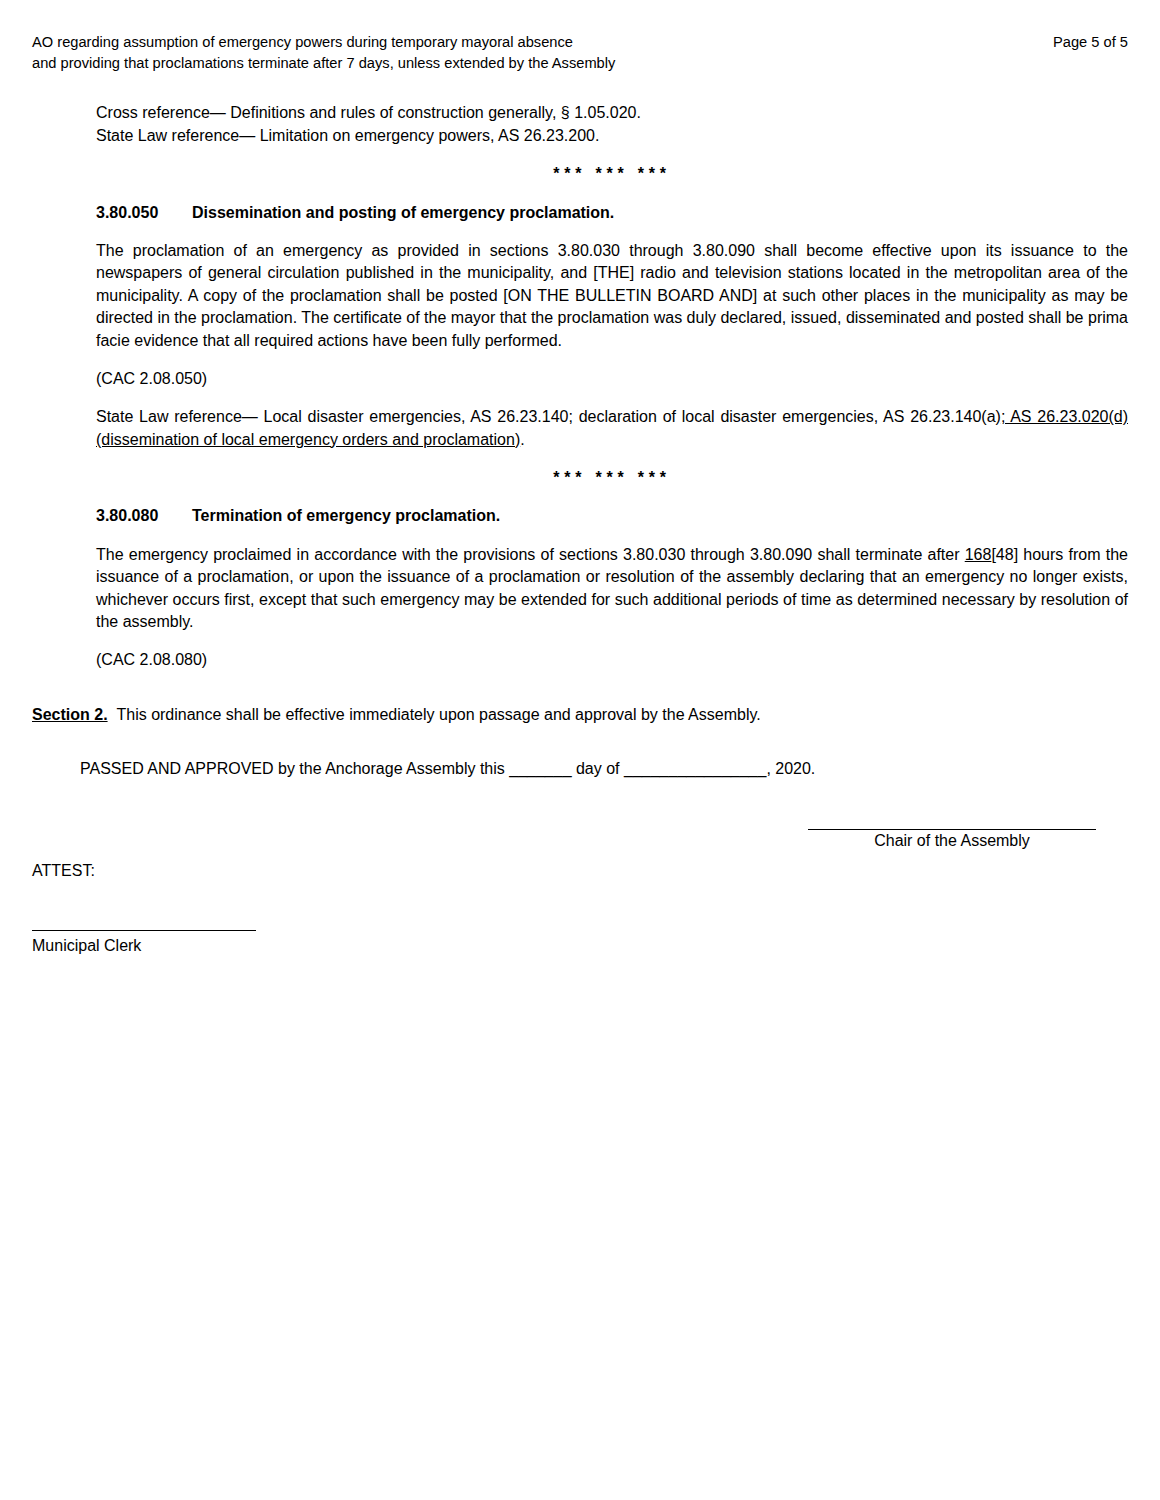AO regarding assumption of emergency powers during temporary mayoral absence
and providing that proclamations terminate after 7 days, unless extended by the Assembly
Page 5 of 5
Cross reference— Definitions and rules of construction generally, § 1.05.020.
State Law reference— Limitation on emergency powers, AS 26.23.200.
*** *** ***
3.80.050 Dissemination and posting of emergency proclamation.
The proclamation of an emergency as provided in sections 3.80.030 through 3.80.090 shall become effective upon its issuance to the newspapers of general circulation published in the municipality, and [THE] radio and television stations located in the metropolitan area of the municipality. A copy of the proclamation shall be posted [ON THE BULLETIN BOARD AND] at such other places in the municipality as may be directed in the proclamation. The certificate of the mayor that the proclamation was duly declared, issued, disseminated and posted shall be prima facie evidence that all required actions have been fully performed.
(CAC 2.08.050)
State Law reference— Local disaster emergencies, AS 26.23.140; declaration of local disaster emergencies, AS 26.23.140(a); AS 26.23.020(d) (dissemination of local emergency orders and proclamation).
*** *** ***
3.80.080 Termination of emergency proclamation.
The emergency proclaimed in accordance with the provisions of sections 3.80.030 through 3.80.090 shall terminate after 168[48] hours from the issuance of a proclamation, or upon the issuance of a proclamation or resolution of the assembly declaring that an emergency no longer exists, whichever occurs first, except that such emergency may be extended for such additional periods of time as determined necessary by resolution of the assembly.
(CAC 2.08.080)
Section 2. This ordinance shall be effective immediately upon passage and approval by the Assembly.
PASSED AND APPROVED by the Anchorage Assembly this _______ day of ________________, 2020.
Chair of the Assembly
ATTEST:
Municipal Clerk